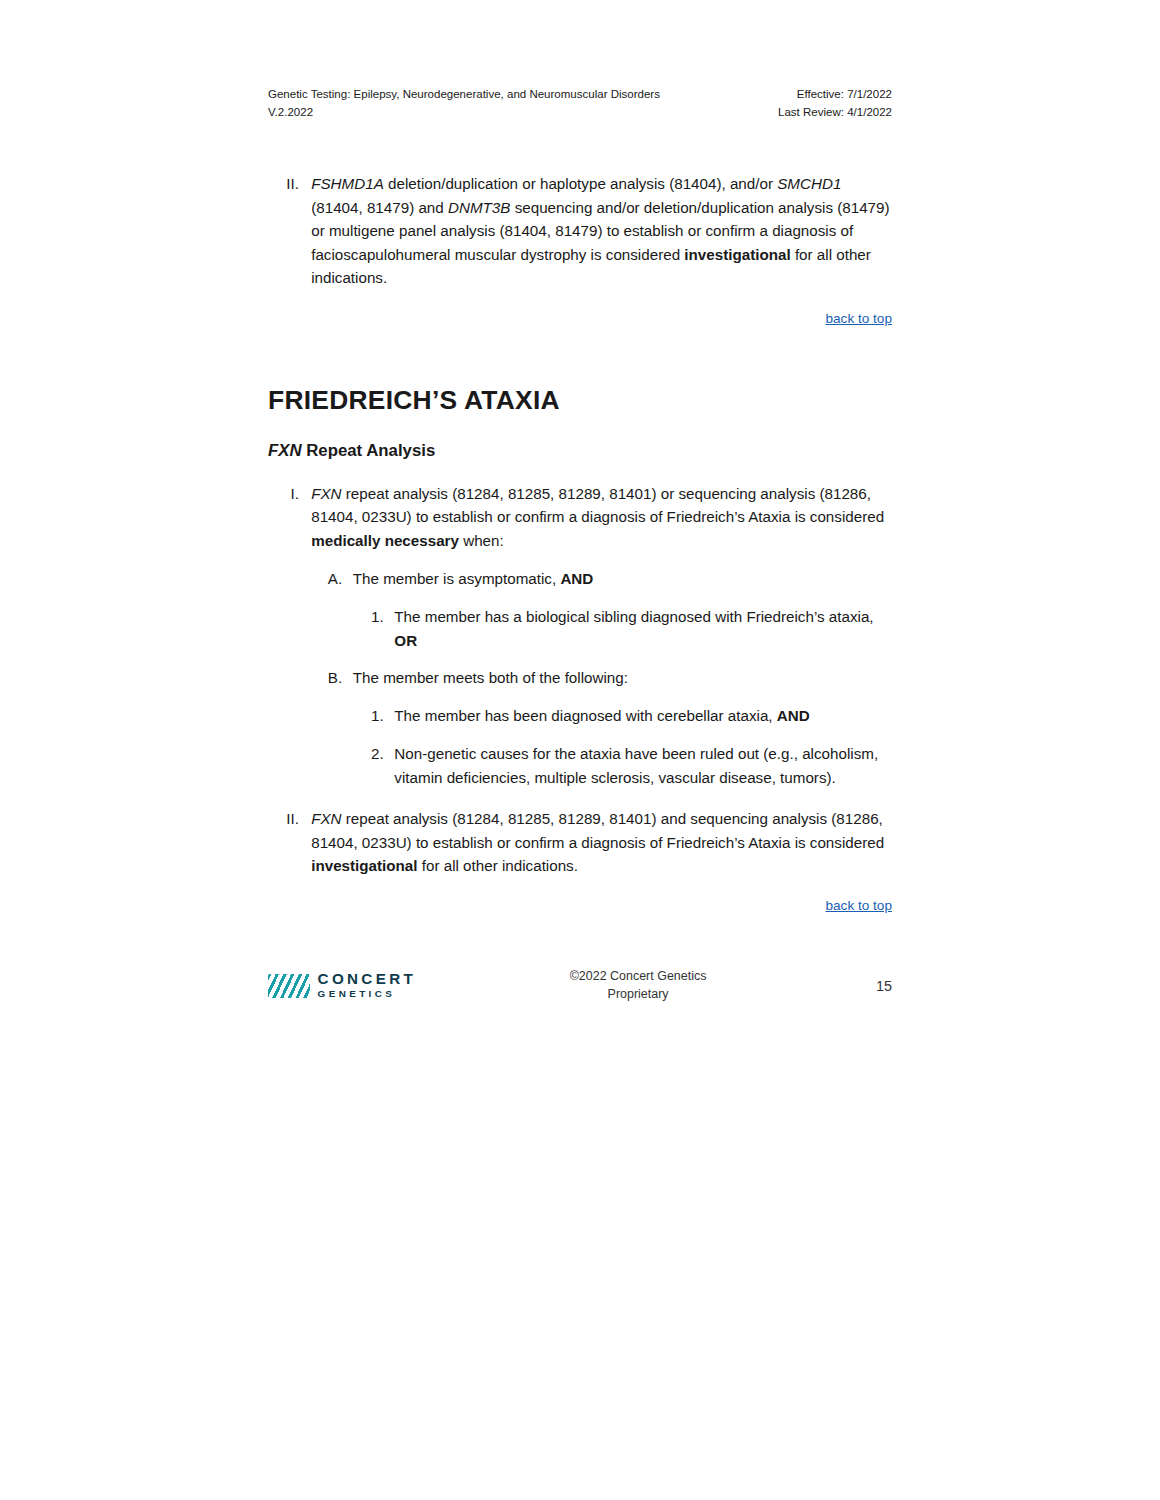Genetic Testing: Epilepsy, Neurodegenerative, and Neuromuscular Disorders
V.2.2022
Effective: 7/1/2022
Last Review: 4/1/2022
FSHMD1A deletion/duplication or haplotype analysis (81404), and/or SMCHD1 (81404, 81479) and DNMT3B sequencing and/or deletion/duplication analysis (81479) or multigene panel analysis (81404, 81479) to establish or confirm a diagnosis of facioscapulohumeral muscular dystrophy is considered investigational for all other indications.
back to top
FRIEDREICH’S ATAXIA
FXN Repeat Analysis
FXN repeat analysis (81284, 81285, 81289, 81401) or sequencing analysis (81286, 81404, 0233U) to establish or confirm a diagnosis of Friedreich’s Ataxia is considered medically necessary when:
The member is asymptomatic, AND
The member has a biological sibling diagnosed with Friedreich’s ataxia, OR
The member meets both of the following:
The member has been diagnosed with cerebellar ataxia, AND
Non-genetic causes for the ataxia have been ruled out (e.g., alcoholism, vitamin deficiencies, multiple sclerosis, vascular disease, tumors).
FXN repeat analysis (81284, 81285, 81289, 81401) and sequencing analysis (81286, 81404, 0233U) to establish or confirm a diagnosis of Friedreich’s Ataxia is considered investigational for all other indications.
back to top
CONCERT
GENETICS
©2022 Concert Genetics
Proprietary
15